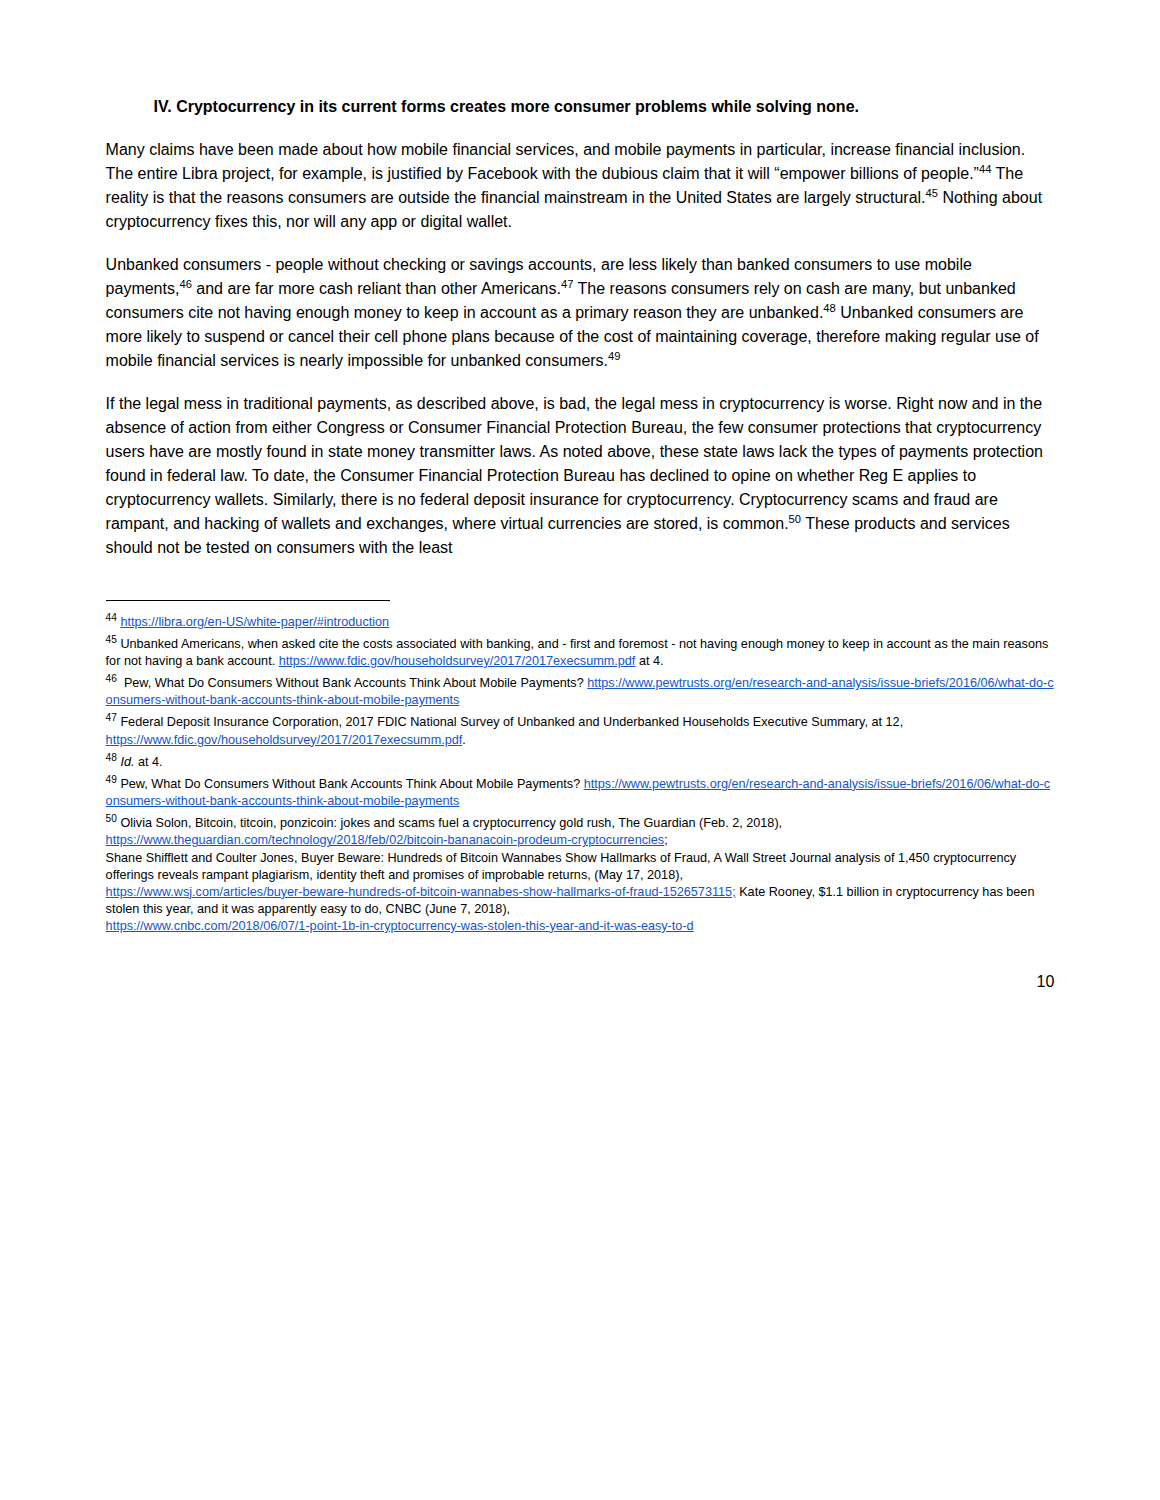IV. Cryptocurrency in its current forms creates more consumer problems while solving none.
Many claims have been made about how mobile financial services, and mobile payments in particular, increase financial inclusion. The entire Libra project, for example, is justified by Facebook with the dubious claim that it will “empower billions of people.”44 The reality is that the reasons consumers are outside the financial mainstream in the United States are largely structural.45 Nothing about cryptocurrency fixes this, nor will any app or digital wallet.
Unbanked consumers - people without checking or savings accounts, are less likely than banked consumers to use mobile payments,46 and are far more cash reliant than other Americans.47 The reasons consumers rely on cash are many, but unbanked consumers cite not having enough money to keep in account as a primary reason they are unbanked.48 Unbanked consumers are more likely to suspend or cancel their cell phone plans because of the cost of maintaining coverage, therefore making regular use of mobile financial services is nearly impossible for unbanked consumers.49
If the legal mess in traditional payments, as described above, is bad, the legal mess in cryptocurrency is worse. Right now and in the absence of action from either Congress or Consumer Financial Protection Bureau, the few consumer protections that cryptocurrency users have are mostly found in state money transmitter laws. As noted above, these state laws lack the types of payments protection found in federal law. To date, the Consumer Financial Protection Bureau has declined to opine on whether Reg E applies to cryptocurrency wallets. Similarly, there is no federal deposit insurance for cryptocurrency. Cryptocurrency scams and fraud are rampant, and hacking of wallets and exchanges, where virtual currencies are stored, is common.50 These products and services should not be tested on consumers with the least
44 https://libra.org/en-US/white-paper/#introduction
45 Unbanked Americans, when asked cite the costs associated with banking, and - first and foremost - not having enough money to keep in account as the main reasons for not having a bank account. https://www.fdic.gov/householdsurvey/2017/2017execsumm.pdf at 4.
46 Pew, What Do Consumers Without Bank Accounts Think About Mobile Payments? https://www.pewtrusts.org/en/research-and-analysis/issue-briefs/2016/06/what-do-consumers-without-bank-accounts-think-about-mobile-payments
47 Federal Deposit Insurance Corporation, 2017 FDIC National Survey of Unbanked and Underbanked Households Executive Summary, at 12,
https://www.fdic.gov/householdsurvey/2017/2017execsumm.pdf.
48 Id. at 4.
49 Pew, What Do Consumers Without Bank Accounts Think About Mobile Payments? https://www.pewtrusts.org/en/research-and-analysis/issue-briefs/2016/06/what-do-consumers-without-bank-accounts-think-about-mobile-payments
50 Olivia Solon, Bitcoin, titcoin, ponzicoin: jokes and scams fuel a cryptocurrency gold rush, The Guardian (Feb. 2, 2018),
https://www.theguardian.com/technology/2018/feb/02/bitcoin-bananacoin-prodeum-cryptocurrencies;
Shane Shifflett and Coulter Jones, Buyer Beware: Hundreds of Bitcoin Wannabes Show Hallmarks of Fraud, A Wall Street Journal analysis of 1,450 cryptocurrency offerings reveals rampant plagiarism, identity theft and promises of improbable returns, (May 17, 2018),
https://www.wsj.com/articles/buyer-beware-hundreds-of-bitcoin-wannabes-show-hallmarks-of-fraud-1526573115; Kate Rooney, $1.1 billion in cryptocurrency has been stolen this year, and it was apparently easy to do, CNBC (June 7, 2018),
https://www.cnbc.com/2018/06/07/1-point-1b-in-cryptocurrency-was-stolen-this-year-and-it-was-easy-to-d
10